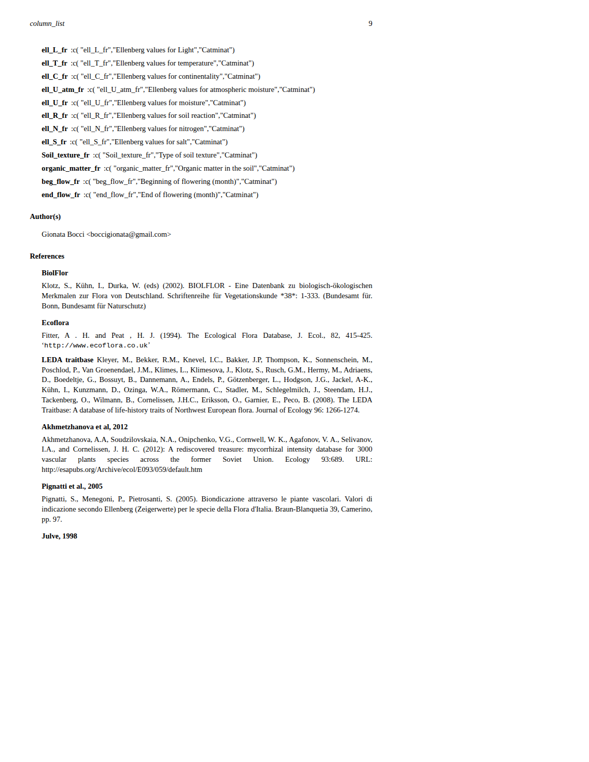column_list 9
ell_L_fr
:c( "ell_L_fr","Ellenberg values for Light","Catminat")
ell_T_fr
:c( "ell_T_fr","Ellenberg values for temperature","Catminat")
ell_C_fr
:c( "ell_C_fr","Ellenberg values for continentality","Catminat")
ell_U_atm_fr
:c( "ell_U_atm_fr","Ellenberg values for atmospheric moisture","Catminat")
ell_U_fr
:c( "ell_U_fr","Ellenberg values for moisture","Catminat")
ell_R_fr
:c( "ell_R_fr","Ellenberg values for soil reaction","Catminat")
ell_N_fr
:c( "ell_N_fr","Ellenberg values for nitrogen","Catminat")
ell_S_fr
:c( "ell_S_fr","Ellenberg values for salt","Catminat")
Soil_texture_fr
:c( "Soil_texture_fr","Type of soil texture","Catminat")
organic_matter_fr
:c( "organic_matter_fr","Organic matter in the soil","Catminat")
beg_flow_fr
:c( "beg_flow_fr","Beginning of flowering (month)","Catminat")
end_flow_fr
:c( "end_flow_fr","End of flowering (month)","Catminat")
Author(s)
Gionata Bocci <boccigionata@gmail.com>
References
BiolFlor
Klotz, S., Kühn, I., Durka, W. (eds) (2002). BIOLFLOR - Eine Datenbank zu biologisch-ökologischen Merkmalen zur Flora von Deutschland. Schriftenreihe für Vegetationskunde *38*: 1-333. (Bundesamt für. Bonn, Bundesamt für Naturschutz)
Ecoflora
Fitter, A . H. and Peat , H. J. (1994). The Ecological Flora Database, J. Ecol., 82, 415-425. ‘http://www.ecoflora.co.uk’
LEDA traitbase Kleyer, M., Bekker, R.M., Knevel, I.C., Bakker, J.P, Thompson, K., Sonnenschein, M., Poschlod, P., Van Groenendael, J.M., Klimes, L., Klimesova, J., Klotz, S., Rusch, G.M., Hermy, M., Adriaens, D., Boedeltje, G., Bossuyt, B., Dannemann, A., Endels, P., Götzenberger, L., Hodgson, J.G., Jackel, A-K., Kühn, I., Kunzmann, D., Ozinga, W.A., Römermann, C., Stadler, M., Schlegelmilch, J., Steendam, H.J., Tackenberg, O., Wilmann, B., Cornelissen, J.H.C., Eriksson, O., Garnier, E., Peco, B. (2008). The LEDA Traitbase: A database of life-history traits of Northwest European flora. Journal of Ecology 96: 1266-1274.
Akhmetzhanova et al, 2012
Akhmetzhanova, A.A, Soudzilovskaia, N.A., Onipchenko, V.G., Cornwell, W. K., Agafonov, V. A., Selivanov, I.A., and Cornelissen, J. H. C. (2012): A rediscovered treasure: mycorrhizal intensity database for 3000 vascular plants species across the former Soviet Union. Ecology 93:689. URL: http://esapubs.org/Archive/ecol/E093/059/default.htm
Pignatti et al., 2005
Pignatti, S., Menegoni, P., Pietrosanti, S. (2005). Biondicazione attraverso le piante vascolari. Valori di indicazione secondo Ellenberg (Zeigerwerte) per le specie della Flora d'Italia. Braun-Blanquetia 39, Camerino, pp. 97.
Julve, 1998